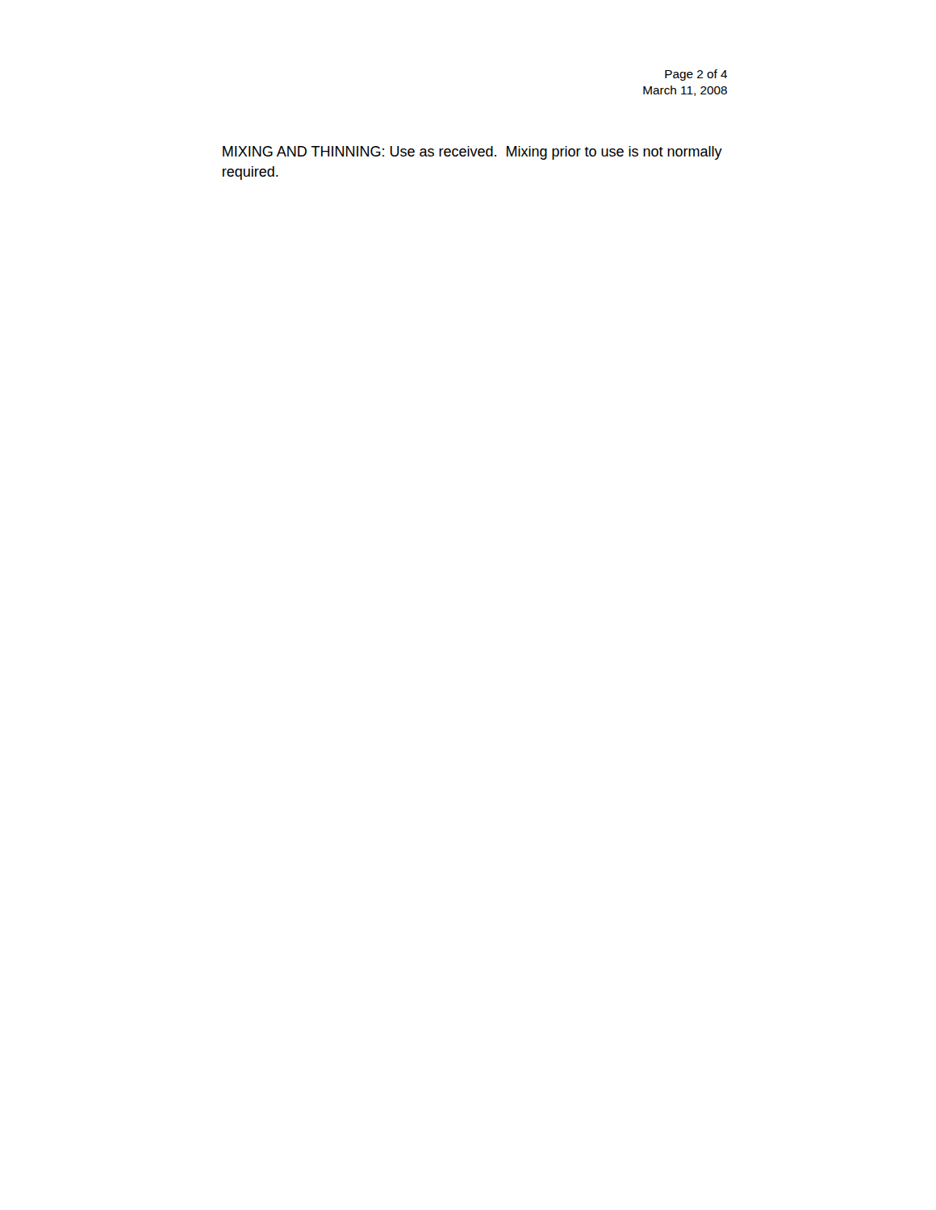Page 2 of 4
March 11, 2008
MIXING AND THINNING: Use as received. Mixing prior to use is not normally required.